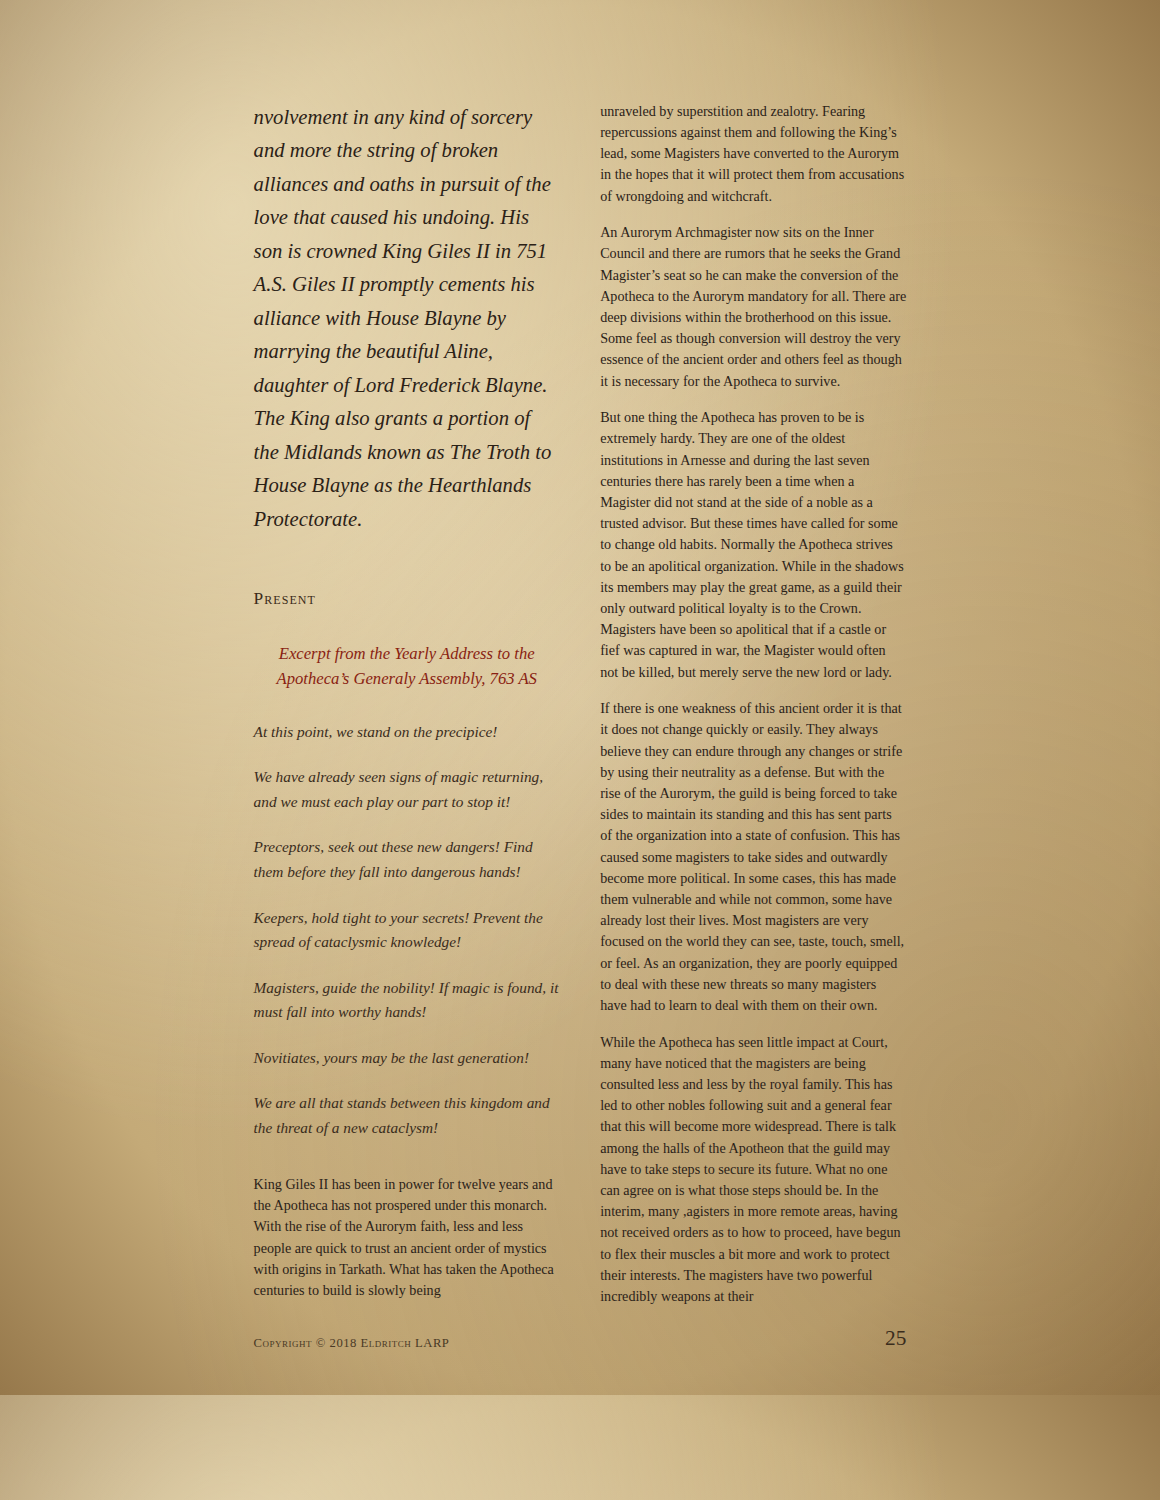nvolvement in any kind of sorcery and more the string of broken alliances and oaths in pursuit of the love that caused his undoing. His son is crowned King Giles II in 751 A.S. Giles II promptly cements his alliance with House Blayne by marrying the beautiful Aline, daughter of Lord Frederick Blayne. The King also grants a portion of the Midlands known as The Troth to House Blayne as the Hearthlands Protectorate.
Present
Excerpt from the Yearly Address to the Apotheca’s Generaly Assembly, 763 AS
At this point, we stand on the precipice!
We have already seen signs of magic returning, and we must each play our part to stop it!
Preceptors, seek out these new dangers! Find them before they fall into dangerous hands!
Keepers, hold tight to your secrets! Prevent the spread of cataclysmic knowledge!
Magisters, guide the nobility! If magic is found, it must fall into worthy hands!
Novitiates, yours may be the last generation!
We are all that stands between this kingdom and the threat of a new cataclysm!
King Giles II has been in power for twelve years and the Apotheca has not prospered under this monarch. With the rise of the Aurorym faith, less and less people are quick to trust an ancient order of mystics with origins in Tarkath. What has taken the Apotheca centuries to build is slowly being
unraveled by superstition and zealotry. Fearing repercussions against them and following the King’s lead, some Magisters have converted to the Aurorym in the hopes that it will protect them from accusations of wrongdoing and witchcraft.
An Aurorym Archmagister now sits on the Inner Council and there are rumors that he seeks the Grand Magister’s seat so he can make the conversion of the Apotheca to the Aurorym mandatory for all. There are deep divisions within the brotherhood on this issue. Some feel as though conversion will destroy the very essence of the ancient order and others feel as though it is necessary for the Apotheca to survive.
But one thing the Apotheca has proven to be is extremely hardy. They are one of the oldest institutions in Arnesse and during the last seven centuries there has rarely been a time when a Magister did not stand at the side of a noble as a trusted advisor. But these times have called for some to change old habits. Normally the Apotheca strives to be an apolitical organization. While in the shadows its members may play the great game, as a guild their only outward political loyalty is to the Crown. Magisters have been so apolitical that if a castle or fief was captured in war, the Magister would often not be killed, but merely serve the new lord or lady.
If there is one weakness of this ancient order it is that it does not change quickly or easily. They always believe they can endure through any changes or strife by using their neutrality as a defense. But with the rise of the Aurorym, the guild is being forced to take sides to maintain its standing and this has sent parts of the organization into a state of confusion. This has caused some magisters to take sides and outwardly become more political. In some cases, this has made them vulnerable and while not common, some have already lost their lives. Most magisters are very focused on the world they can see, taste, touch, smell, or feel. As an organization, they are poorly equipped to deal with these new threats so many magisters have had to learn to deal with them on their own.
While the Apotheca has seen little impact at Court, many have noticed that the magisters are being consulted less and less by the royal family. This has led to other nobles following suit and a general fear that this will become more widespread. There is talk among the halls of the Apotheon that the guild may have to take steps to secure its future. What no one can agree on is what those steps should be. In the interim, many ,agisters in more remote areas, having not received orders as to how to proceed, have begun to flex their muscles a bit more and work to protect their interests. The magisters have two powerful incredibly weapons at their
Copyright © 2018 Eldritch LARP
25